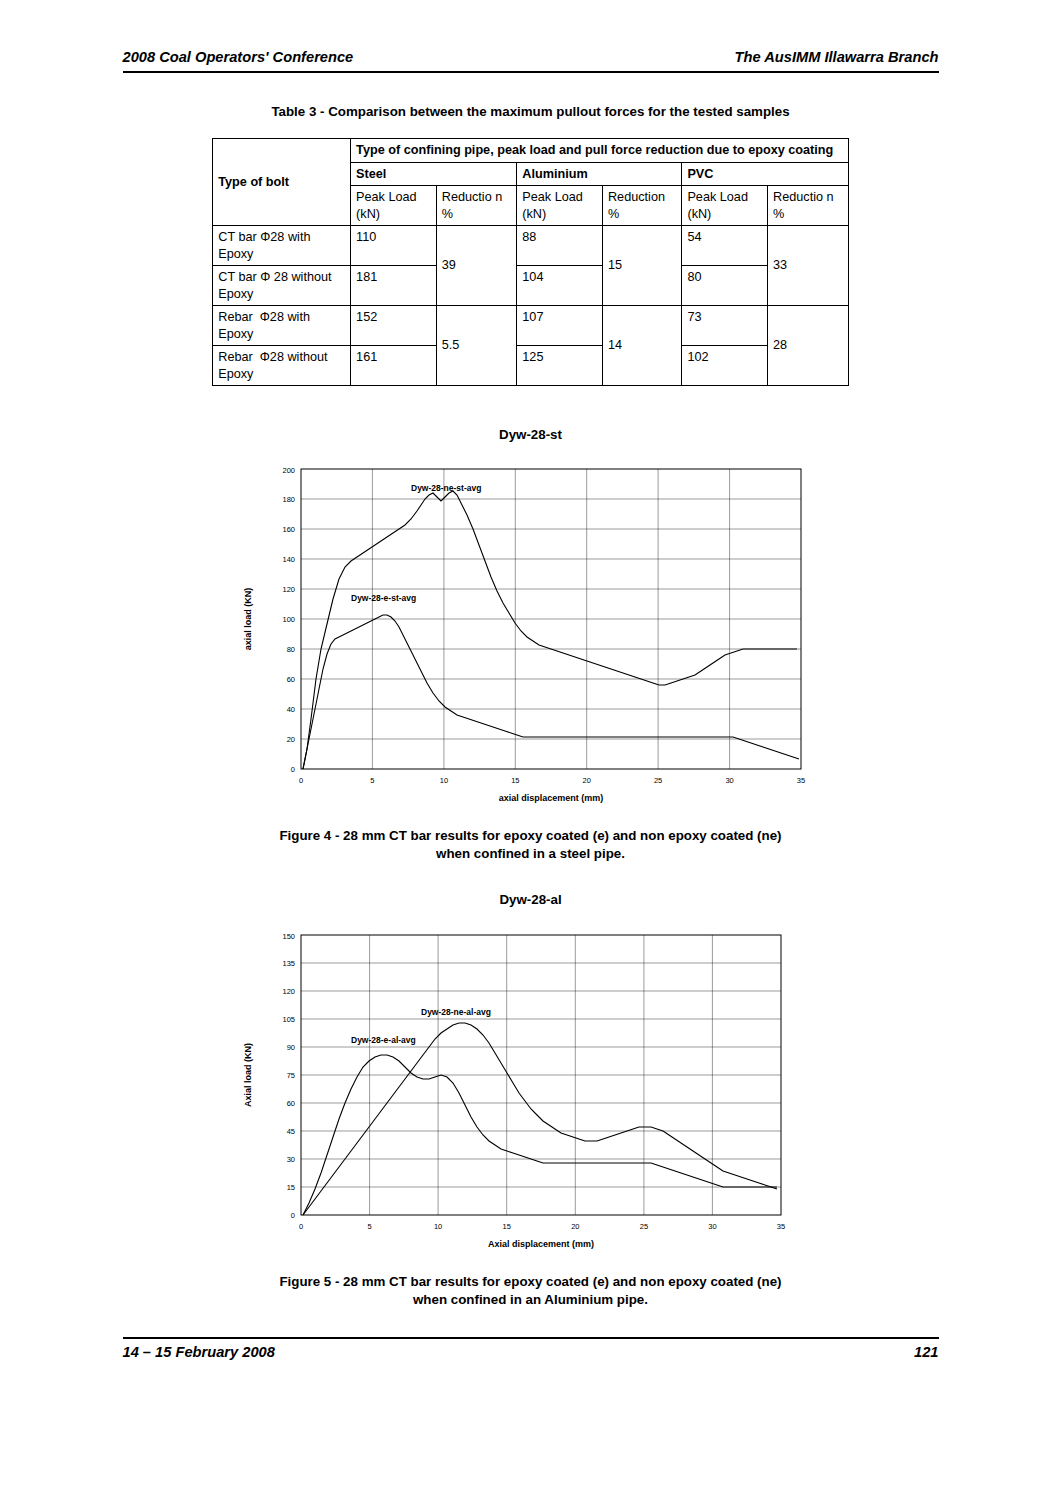2008 Coal Operators' Conference The AusIMM Illawarra Branch
Table 3 - Comparison between the maximum pullout forces for the tested samples
| Type of bolt | Type of confining pipe, peak load and pull force reduction due to epoxy coating |
| Steel | Aluminium | PVC |
| Peak Load (kN) | Reductio n % | Peak Load (kN) | Reduction % | Peak Load (kN) | Reductio n % |
| CT bar Φ28 with Epoxy | 110 | 39 | 88 | 15 | 54 | 33 |
| CT bar Φ 28 without Epoxy | 181 | 104 | 80 |
| Rebar Φ28 with Epoxy | 152 | 5.5 | 107 | 14 | 73 | 28 |
| Rebar Φ28 without Epoxy | 161 | 125 | 102 |
Dyw-28-st
0 20 40 60 80 100 120 140 160 180 200 0 5 10 15 20 25 30 35 axial displacement (mm) axial load (KN) Dyw-28-ne-st-avg Dyw-28-e-st-avg
Figure 4 - 28 mm CT bar results for epoxy coated (e) and non epoxy coated (ne)
when confined in a steel pipe.
Dyw-28-al
0 15 30 45 60 75 90 105 120 135 150 0 5 10 15 20 25 30 35 Axial displacement (mm) Axial load (KN) Dyw-28-ne-al-avg Dyw-28-e-al-avg
Figure 5 - 28 mm CT bar results for epoxy coated (e) and non epoxy coated (ne)
when confined in an Aluminium pipe.
14 – 15 February 2008 121